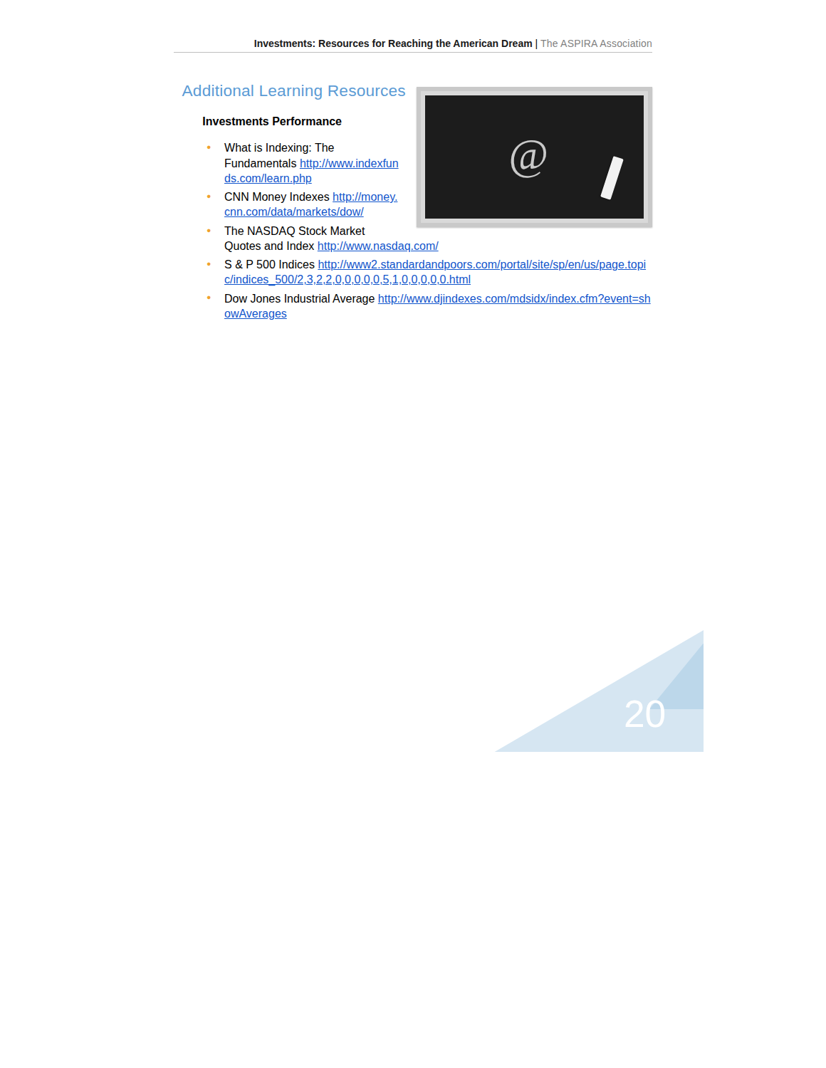Investments: Resources for Reaching the American Dream | The ASPIRA Association
Additional Learning Resources
@
Investments Performance
What is Indexing: The Fundamentals http://www.indexfunds.com/learn.php
CNN Money Indexes http://money.cnn.com/data/markets/dow/
The NASDAQ Stock Market Quotes and Index http://www.nasdaq.com/
S & P 500 Indices http://www2.standardandpoors.com/portal/site/sp/en/us/page.topic/indices_500/2,3,2,2,0,0,0,0,0,5,1,0,0,0,0,0.html
Dow Jones Industrial Average http://www.djindexes.com/mdsidx/index.cfm?event=showAverages
20